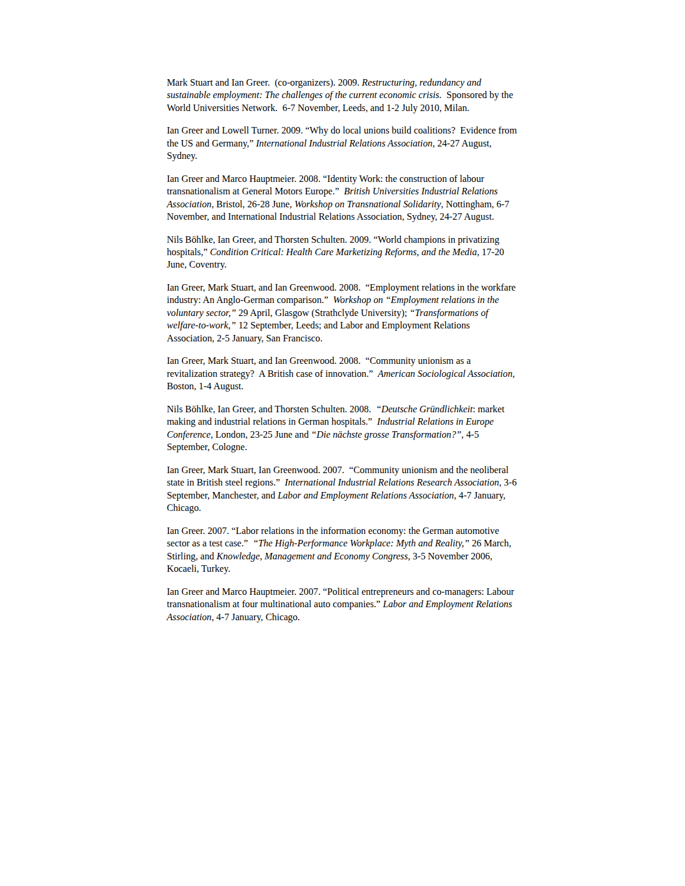Mark Stuart and Ian Greer. (co-organizers). 2009. Restructuring, redundancy and sustainable employment: The challenges of the current economic crisis. Sponsored by the World Universities Network. 6-7 November, Leeds, and 1-2 July 2010, Milan.
Ian Greer and Lowell Turner. 2009. “Why do local unions build coalitions? Evidence from the US and Germany,” International Industrial Relations Association, 24-27 August, Sydney.
Ian Greer and Marco Hauptmeier. 2008. “Identity Work: the construction of labour transnationalism at General Motors Europe.” British Universities Industrial Relations Association, Bristol, 26-28 June, Workshop on Transnational Solidarity, Nottingham, 6-7 November, and International Industrial Relations Association, Sydney, 24-27 August.
Nils Böhlke, Ian Greer, and Thorsten Schulten. 2009. “World champions in privatizing hospitals,” Condition Critical: Health Care Marketizing Reforms, and the Media, 17-20 June, Coventry.
Ian Greer, Mark Stuart, and Ian Greenwood. 2008. “Employment relations in the workfare industry: An Anglo-German comparison.” Workshop on “Employment relations in the voluntary sector,” 29 April, Glasgow (Strathclyde University); “Transformations of welfare-to-work,” 12 September, Leeds; and Labor and Employment Relations Association, 2-5 January, San Francisco.
Ian Greer, Mark Stuart, and Ian Greenwood. 2008. “Community unionism as a revitalization strategy? A British case of innovation.” American Sociological Association, Boston, 1-4 August.
Nils Böhlke, Ian Greer, and Thorsten Schulten. 2008. “Deutsche Gründlichkeit: market making and industrial relations in German hospitals.” Industrial Relations in Europe Conference, London, 23-25 June and “Die nächste grosse Transformation?”, 4-5 September, Cologne.
Ian Greer, Mark Stuart, Ian Greenwood. 2007. “Community unionism and the neoliberal state in British steel regions.” International Industrial Relations Research Association, 3-6 September, Manchester, and Labor and Employment Relations Association, 4-7 January, Chicago.
Ian Greer. 2007. “Labor relations in the information economy: the German automotive sector as a test case.” “The High-Performance Workplace: Myth and Reality,” 26 March, Stirling, and Knowledge, Management and Economy Congress, 3-5 November 2006, Kocaeli, Turkey.
Ian Greer and Marco Hauptmeier. 2007. “Political entrepreneurs and co-managers: Labour transnationalism at four multinational auto companies.” Labor and Employment Relations Association, 4-7 January, Chicago.